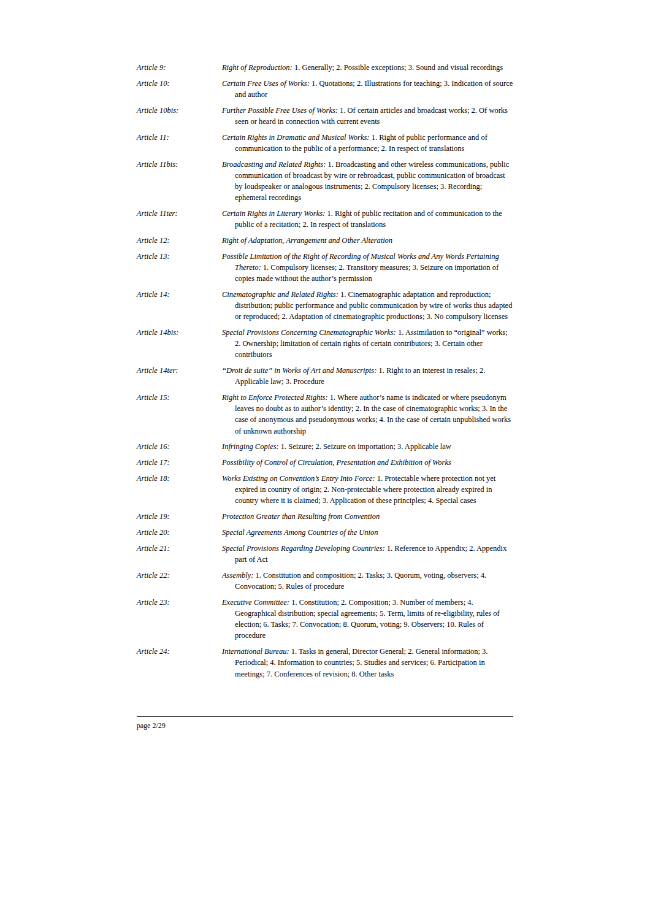Article 9:
Right of Reproduction: 1. Generally; 2. Possible exceptions; 3. Sound and visual recordings
Article 10:
Certain Free Uses of Works: 1. Quotations; 2. Illustrations for teaching; 3. Indication of source and author
Article 10bis:
Further Possible Free Uses of Works: 1. Of certain articles and broadcast works; 2. Of works seen or heard in connection with current events
Article 11:
Certain Rights in Dramatic and Musical Works: 1. Right of public performance and of communication to the public of a performance; 2. In respect of translations
Article 11bis:
Broadcasting and Related Rights: 1. Broadcasting and other wireless communications, public communication of broadcast by wire or rebroadcast, public communication of broadcast by loudspeaker or analogous instruments; 2. Compulsory licenses; 3. Recording; ephemeral recordings
Article 11ter:
Certain Rights in Literary Works: 1. Right of public recitation and of communication to the public of a recitation; 2. In respect of translations
Article 12:
Right of Adaptation, Arrangement and Other Alteration
Article 13:
Possible Limitation of the Right of Recording of Musical Works and Any Words Pertaining Thereto: 1. Compulsory licenses; 2. Transitory measures; 3. Seizure on importation of copies made without the author’s permission
Article 14:
Cinematographic and Related Rights: 1. Cinematographic adaptation and reproduction; distribution; public performance and public communication by wire of works thus adapted or reproduced; 2. Adaptation of cinematographic productions; 3. No compulsory licenses
Article 14bis:
Special Provisions Concerning Cinematographic Works: 1. Assimilation to “original” works; 2. Ownership; limitation of certain rights of certain contributors; 3. Certain other contributors
Article 14ter:
“Droit de suite” in Works of Art and Manuscripts: 1. Right to an interest in resales; 2. Applicable law; 3. Procedure
Article 15:
Right to Enforce Protected Rights: 1. Where author’s name is indicated or where pseudonym leaves no doubt as to author’s identity; 2. In the case of cinematographic works; 3. In the case of anonymous and pseudonymous works; 4. In the case of certain unpublished works of unknown authorship
Article 16:
Infringing Copies: 1. Seizure; 2. Seizure on importation; 3. Applicable law
Article 17:
Possibility of Control of Circulation, Presentation and Exhibition of Works
Article 18:
Works Existing on Convention’s Entry Into Force: 1. Protectable where protection not yet expired in country of origin; 2. Non-protectable where protection already expired in country where it is claimed; 3. Application of these principles; 4. Special cases
Article 19:
Protection Greater than Resulting from Convention
Article 20:
Special Agreements Among Countries of the Union
Article 21:
Special Provisions Regarding Developing Countries: 1. Reference to Appendix; 2. Appendix part of Act
Article 22:
Assembly: 1. Constitution and composition; 2. Tasks; 3. Quorum, voting, observers; 4. Convocation; 5. Rules of procedure
Article 23:
Executive Committee: 1. Constitution; 2. Composition; 3. Number of members; 4. Geographical distribution; special agreements; 5. Term, limits of re-eligibility, rules of election; 6. Tasks; 7. Convocation; 8. Quorum, voting; 9. Observers; 10. Rules of procedure
Article 24:
International Bureau: 1. Tasks in general, Director General; 2. General information; 3. Periodical; 4. Information to countries; 5. Studies and services; 6. Participation in meetings; 7. Conferences of revision; 8. Other tasks
page 2/29